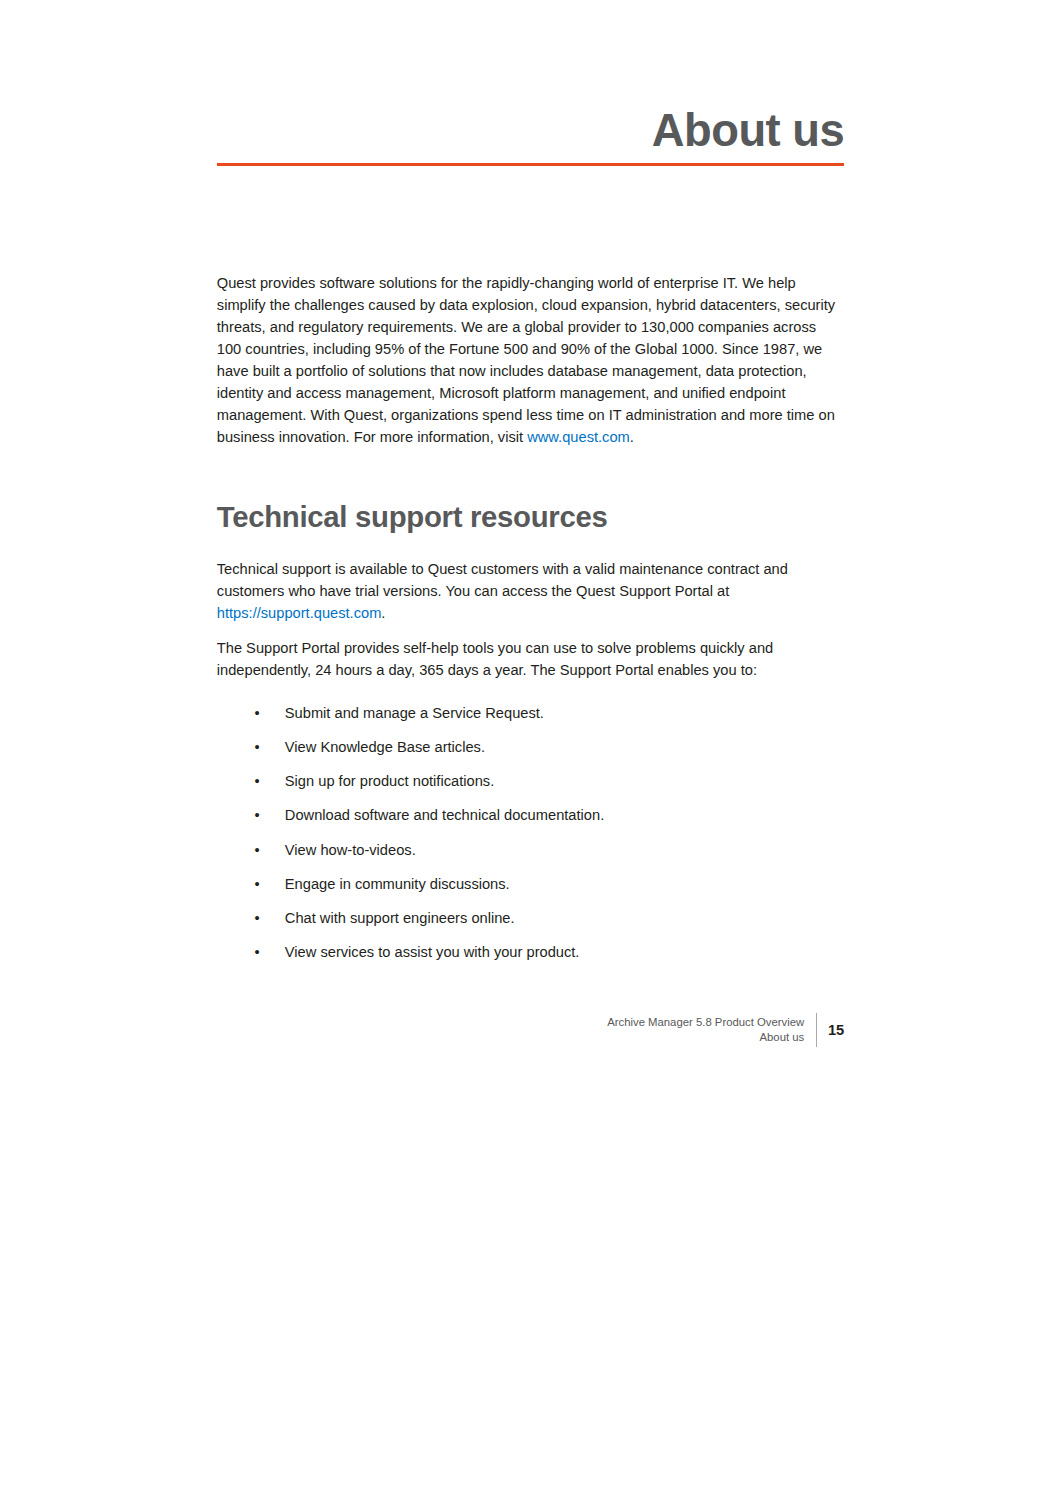About us
Quest provides software solutions for the rapidly-changing world of enterprise IT. We help simplify the challenges caused by data explosion, cloud expansion, hybrid datacenters, security threats, and regulatory requirements. We are a global provider to 130,000 companies across 100 countries, including 95% of the Fortune 500 and 90% of the Global 1000. Since 1987, we have built a portfolio of solutions that now includes database management, data protection, identity and access management, Microsoft platform management, and unified endpoint management. With Quest, organizations spend less time on IT administration and more time on business innovation. For more information, visit www.quest.com.
Technical support resources
Technical support is available to Quest customers with a valid maintenance contract and customers who have trial versions. You can access the Quest Support Portal at https://support.quest.com.
The Support Portal provides self-help tools you can use to solve problems quickly and independently, 24 hours a day, 365 days a year. The Support Portal enables you to:
Submit and manage a Service Request.
View Knowledge Base articles.
Sign up for product notifications.
Download software and technical documentation.
View how-to-videos.
Engage in community discussions.
Chat with support engineers online.
View services to assist you with your product.
Archive Manager 5.8 Product Overview
About us
15